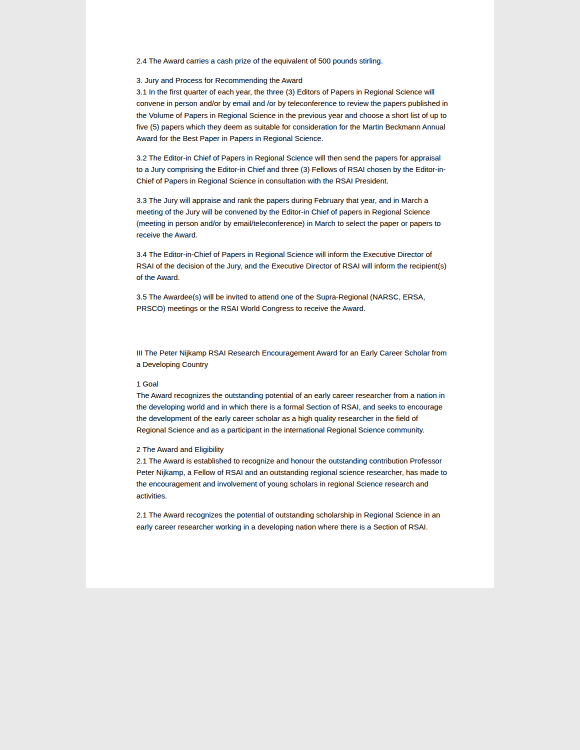2.4 The Award carries a cash prize of the equivalent of 500 pounds stirling.
3. Jury and Process for Recommending the Award
3.1 In the first quarter of each year, the three (3) Editors of Papers in Regional Science will convene in person and/or by email and /or by teleconference to review the papers published in the Volume of Papers in Regional Science in the previous year and choose a short list of up to five (5) papers which they deem as suitable for consideration for the Martin Beckmann Annual Award for the Best Paper in Papers in Regional Science.
3.2 The Editor-in Chief of Papers in Regional Science will then send the papers for appraisal to a Jury comprising the Editor-in Chief and three (3) Fellows of RSAI chosen by the Editor-in-Chief of Papers in Regional Science in consultation with the RSAI President.
3.3 The Jury will appraise and rank the papers during February that year, and in March a meeting of the Jury will be convened by the Editor-in Chief of papers in Regional Science (meeting in person and/or by email/teleconference) in March to select the paper or papers to receive the Award.
3.4 The Editor-in-Chief of Papers in Regional Science will inform the Executive Director of RSAI of the decision of the Jury, and the Executive Director of RSAI will inform the recipient(s) of the Award.
3.5 The Awardee(s) will be invited to attend one of the Supra-Regional (NARSC, ERSA, PRSCO) meetings or the RSAI World Congress to receive the Award.
III The Peter Nijkamp RSAI Research Encouragement Award for an Early Career Scholar from a Developing Country
1 Goal
The Award recognizes the outstanding potential of an early career researcher from a nation in the developing world and in which there is a formal Section of RSAI, and seeks to encourage the development of the early career scholar as a high quality researcher in the field of Regional Science and as a participant in the international Regional Science community.
2 The Award and Eligibility
2.1 The Award is established to recognize and honour the outstanding contribution Professor Peter Nijkamp, a Fellow of RSAI and an outstanding regional science researcher, has made to the encouragement and involvement of young scholars in regional Science research and activities.
2.1 The Award recognizes the potential of outstanding scholarship in Regional Science in an early career researcher working in a developing nation where there is a Section of RSAI.